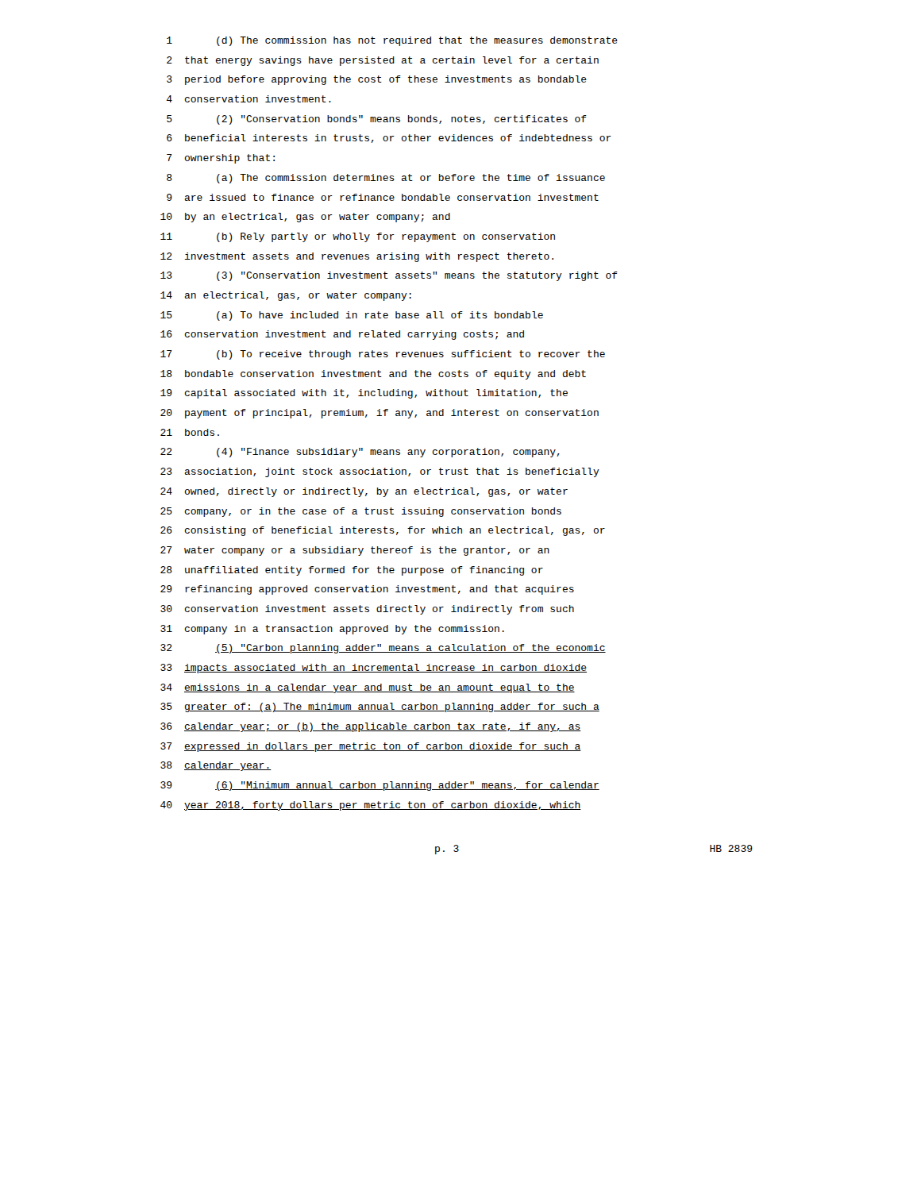(d) The commission has not required that the measures demonstrate
that energy savings have persisted at a certain level for a certain
period before approving the cost of these investments as bondable
conservation investment.
(2) "Conservation bonds" means bonds, notes, certificates of
beneficial interests in trusts, or other evidences of indebtedness or
ownership that:
(a) The commission determines at or before the time of issuance
are issued to finance or refinance bondable conservation investment
by an electrical, gas or water company; and
(b) Rely partly or wholly for repayment on conservation
investment assets and revenues arising with respect thereto.
(3) "Conservation investment assets" means the statutory right of
an electrical, gas, or water company:
(a) To have included in rate base all of its bondable
conservation investment and related carrying costs; and
(b) To receive through rates revenues sufficient to recover the
bondable conservation investment and the costs of equity and debt
capital associated with it, including, without limitation, the
payment of principal, premium, if any, and interest on conservation
bonds.
(4) "Finance subsidiary" means any corporation, company,
association, joint stock association, or trust that is beneficially
owned, directly or indirectly, by an electrical, gas, or water
company, or in the case of a trust issuing conservation bonds
consisting of beneficial interests, for which an electrical, gas, or
water company or a subsidiary thereof is the grantor, or an
unaffiliated entity formed for the purpose of financing or
refinancing approved conservation investment, and that acquires
conservation investment assets directly or indirectly from such
company in a transaction approved by the commission.
(5) "Carbon planning adder" means a calculation of the economic
impacts associated with an incremental increase in carbon dioxide
emissions in a calendar year and must be an amount equal to the
greater of: (a) The minimum annual carbon planning adder for such a
calendar year; or (b) the applicable carbon tax rate, if any, as
expressed in dollars per metric ton of carbon dioxide for such a
calendar year.
(6) "Minimum annual carbon planning adder" means, for calendar
year 2018, forty dollars per metric ton of carbon dioxide, which
p. 3
HB 2839